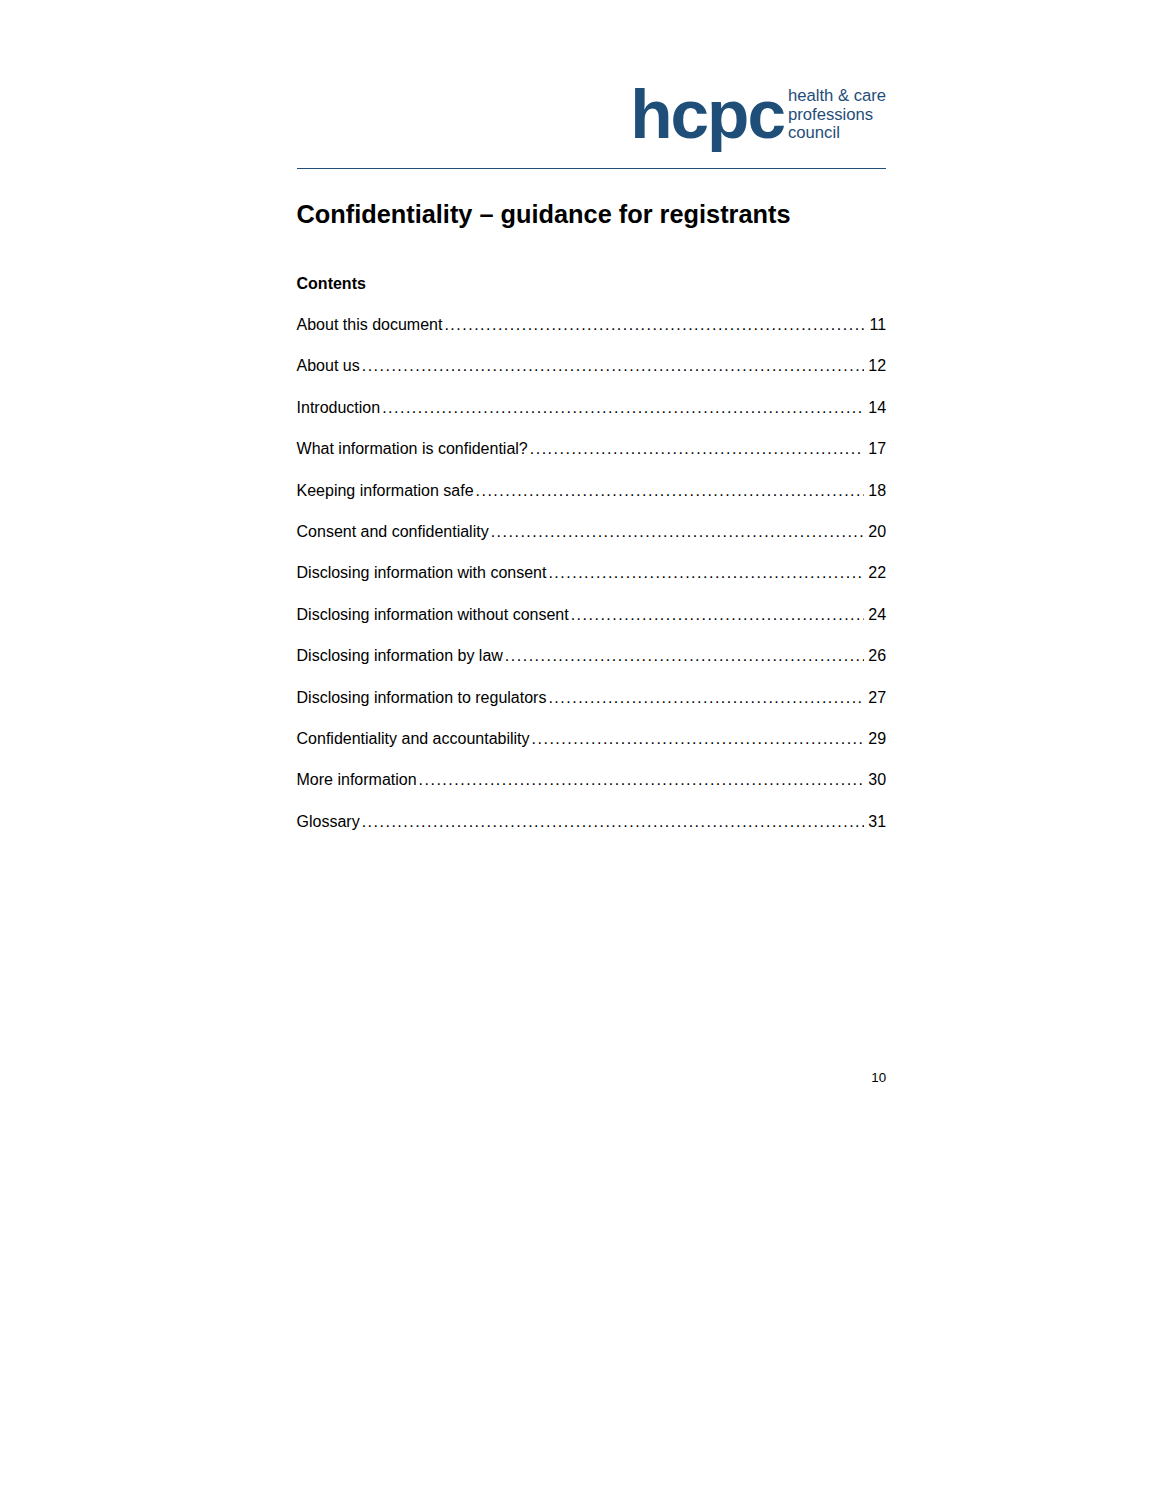hcpc health & care
professions
council
Confidentiality – guidance for registrants
Contents
About this document................................................................................................... 11
About us..................................................................................................................... 12
Introduction............................................................................................................... 14
What information is confidential?............................................................................. 17
Keeping information safe........................................................................................... 18
Consent and confidentiality....................................................................................... 20
Disclosing information with consent.......................................................................... 22
Disclosing information without consent.................................................................... 24
Disclosing information by law.................................................................................... 26
Disclosing information to regulators.......................................................................... 27
Confidentiality and accountability............................................................................. 29
More information....................................................................................................... 30
Glossary................................................................................................................... 31
10